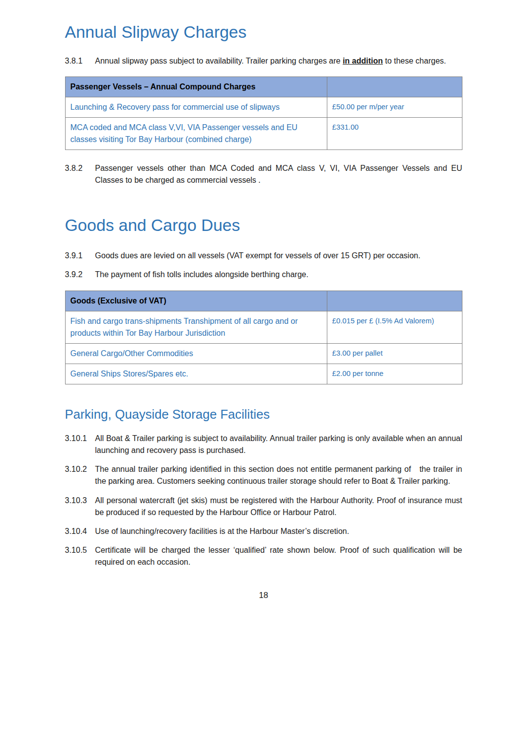Annual Slipway Charges
3.8.1 Annual slipway pass subject to availability. Trailer parking charges are in addition to these charges.
| Passenger Vessels – Annual Compound Charges | |
| --- | --- |
| Launching & Recovery pass for commercial use of slipways | £50.00 per m/per year |
| MCA coded and MCA class V,VI, VIA Passenger vessels and EU classes visiting Tor Bay Harbour (combined charge) | £331.00 |
3.8.2 Passenger vessels other than MCA Coded and MCA class V, VI, VIA Passenger Vessels and EU Classes to be charged as commercial vessels .
Goods and Cargo Dues
3.9.1 Goods dues are levied on all vessels (VAT exempt for vessels of over 15 GRT) per occasion.
3.9.2 The payment of fish tolls includes alongside berthing charge.
| Goods (Exclusive of VAT) | |
| --- | --- |
| Fish and cargo trans-shipments Transhipment of all cargo and or products within Tor Bay Harbour Jurisdiction | £0.015 per £ (I.5% Ad Valorem) |
| General Cargo/Other Commodities | £3.00 per pallet |
| General Ships Stores/Spares etc. | £2.00 per tonne |
Parking, Quayside Storage Facilities
3.10.1 All Boat & Trailer parking is subject to availability. Annual trailer parking is only available when an annual launching and recovery pass is purchased.
3.10.2 The annual trailer parking identified in this section does not entitle permanent parking of the trailer in the parking area. Customers seeking continuous trailer storage should refer to Boat & Trailer parking.
3.10.3 All personal watercraft (jet skis) must be registered with the Harbour Authority. Proof of insurance must be produced if so requested by the Harbour Office or Harbour Patrol.
3.10.4 Use of launching/recovery facilities is at the Harbour Master’s discretion.
3.10.5 Certificate will be charged the lesser ‘qualified’ rate shown below. Proof of such qualification will be required on each occasion.
18